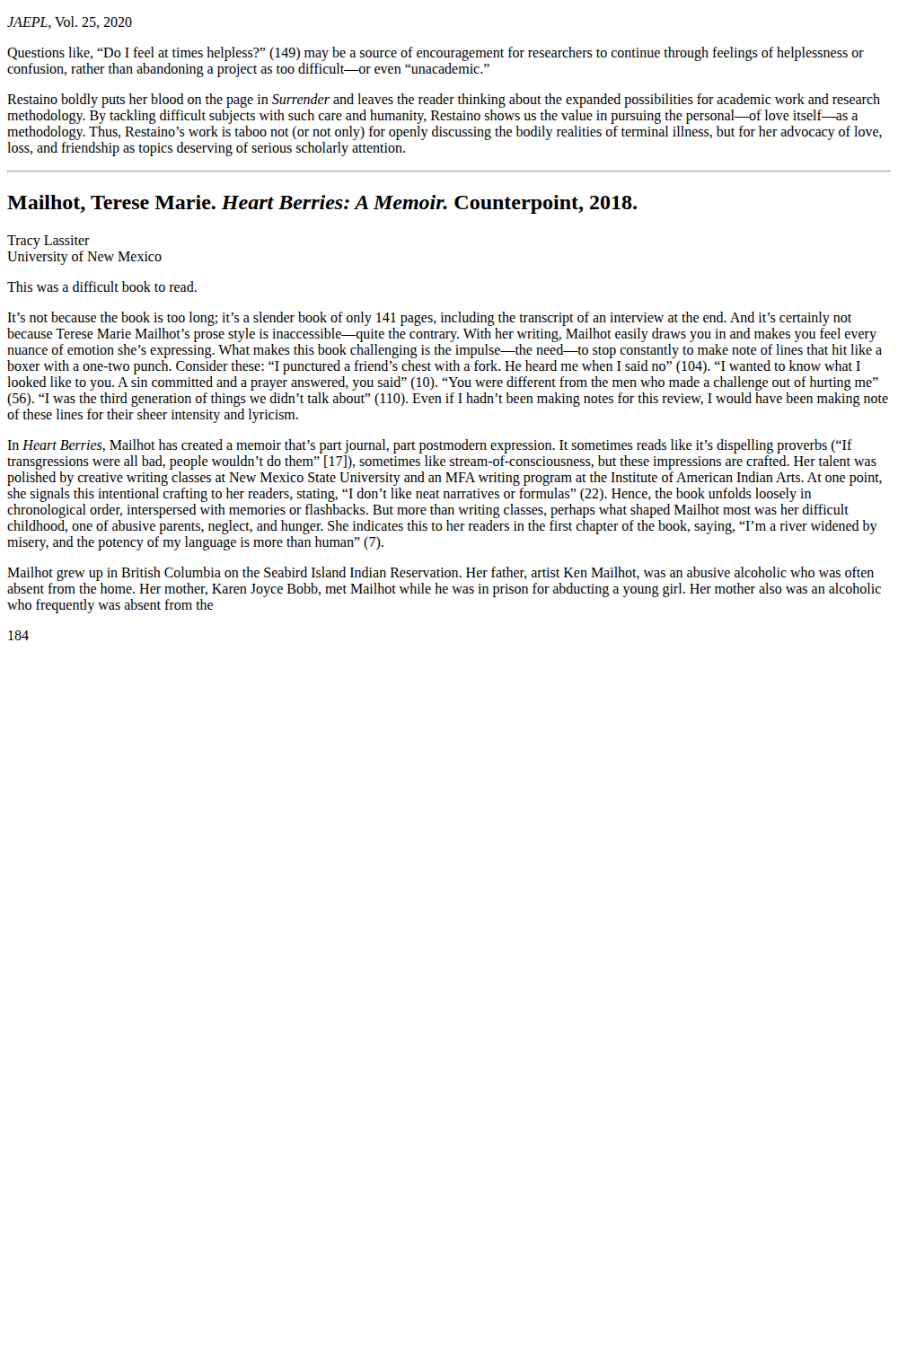JAEPL, Vol. 25, 2020
Questions like, “Do I feel at times helpless?” (149) may be a source of encouragement for researchers to continue through feelings of helplessness or confusion, rather than abandoning a project as too difficult—or even “unacademic.”
Restaino boldly puts her blood on the page in Surrender and leaves the reader thinking about the expanded possibilities for academic work and research methodology. By tackling difficult subjects with such care and humanity, Restaino shows us the value in pursuing the personal—of love itself—as a methodology. Thus, Restaino’s work is taboo not (or not only) for openly discussing the bodily realities of terminal illness, but for her advocacy of love, loss, and friendship as topics deserving of serious scholarly attention.
Mailhot, Terese Marie. Heart Berries: A Memoir. Counterpoint, 2018.
Tracy Lassiter
University of New Mexico
This was a difficult book to read.
It’s not because the book is too long; it’s a slender book of only 141 pages, including the transcript of an interview at the end. And it’s certainly not because Terese Marie Mailhot’s prose style is inaccessible—quite the contrary. With her writing, Mailhot easily draws you in and makes you feel every nuance of emotion she’s expressing. What makes this book challenging is the impulse—the need—to stop constantly to make note of lines that hit like a boxer with a one-two punch. Consider these: “I punctured a friend’s chest with a fork. He heard me when I said no” (104). “I wanted to know what I looked like to you. A sin committed and a prayer answered, you said” (10). “You were different from the men who made a challenge out of hurting me” (56). “I was the third generation of things we didn’t talk about” (110). Even if I hadn’t been making notes for this review, I would have been making note of these lines for their sheer intensity and lyricism.
In Heart Berries, Mailhot has created a memoir that’s part journal, part postmodern expression. It sometimes reads like it’s dispelling proverbs (“If transgressions were all bad, people wouldn’t do them” [17]), sometimes like stream-of-consciousness, but these impressions are crafted. Her talent was polished by creative writing classes at New Mexico State University and an MFA writing program at the Institute of American Indian Arts. At one point, she signals this intentional crafting to her readers, stating, “I don’t like neat narratives or formulas” (22). Hence, the book unfolds loosely in chronological order, interspersed with memories or flashbacks. But more than writing classes, perhaps what shaped Mailhot most was her difficult childhood, one of abusive parents, neglect, and hunger. She indicates this to her readers in the first chapter of the book, saying, “I’m a river widened by misery, and the potency of my language is more than human” (7).
Mailhot grew up in British Columbia on the Seabird Island Indian Reservation. Her father, artist Ken Mailhot, was an abusive alcoholic who was often absent from the home. Her mother, Karen Joyce Bobb, met Mailhot while he was in prison for abducting a young girl. Her mother also was an alcoholic who frequently was absent from the
184